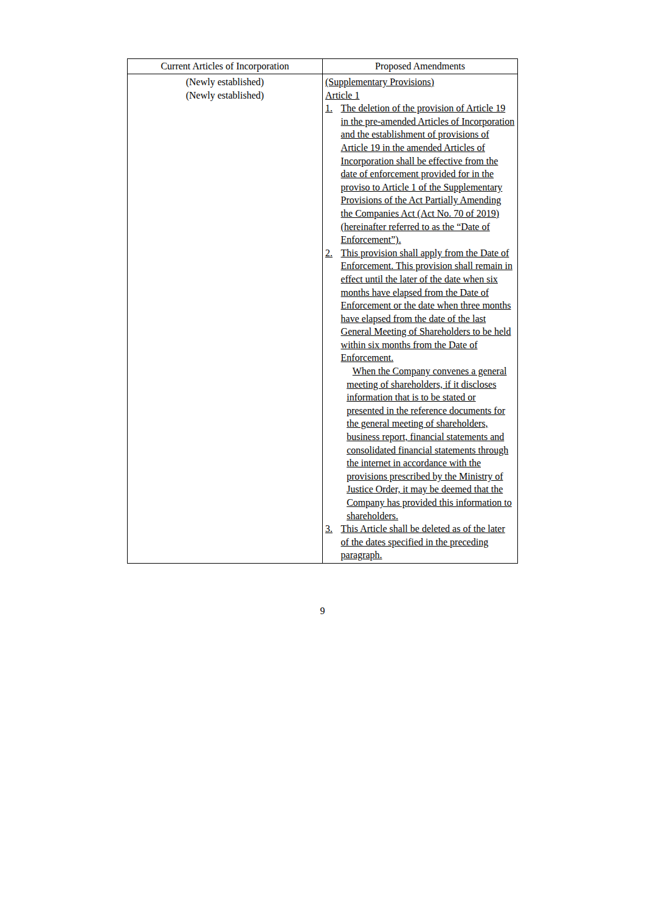| Current Articles of Incorporation | Proposed Amendments |
| --- | --- |
| (Newly established) (Newly established) | (Supplementary Provisions) Article 1 1. The deletion of the provision of Article 19 in the pre-amended Articles of Incorporation and the establishment of provisions of Article 19 in the amended Articles of Incorporation shall be effective from the date of enforcement provided for in the proviso to Article 1 of the Supplementary Provisions of the Act Partially Amending the Companies Act (Act No. 70 of 2019) (hereinafter referred to as the “Date of Enforcement”). 2. This provision shall apply from the Date of Enforcement. This provision shall remain in effect until the later of the date when six months have elapsed from the Date of Enforcement or the date when three months have elapsed from the date of the last General Meeting of Shareholders to be held within six months from the Date of Enforcement. When the Company convenes a general meeting of shareholders, if it discloses information that is to be stated or presented in the reference documents for the general meeting of shareholders, business report, financial statements and consolidated financial statements through the internet in accordance with the provisions prescribed by the Ministry of Justice Order, it may be deemed that the Company has provided this information to shareholders. 3. This Article shall be deleted as of the later of the dates specified in the preceding paragraph. |
9